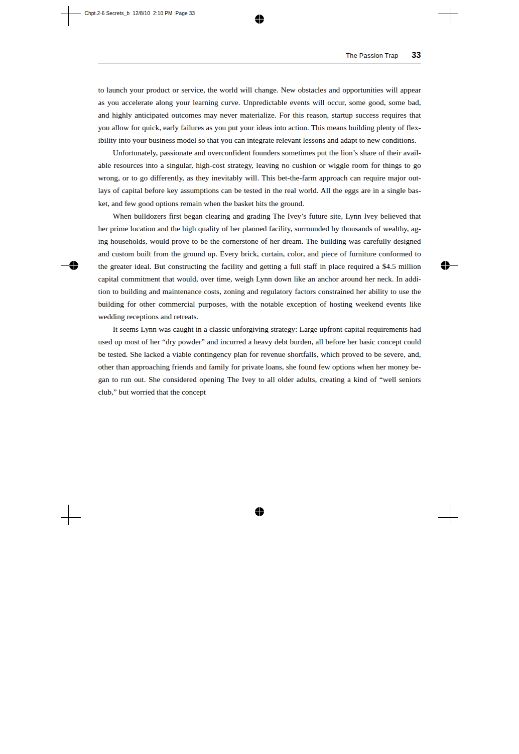Chpt.2-6 Secrets_b 12/8/10 2:10 PM Page 33
The Passion Trap 33
to launch your product or service, the world will change. New obstacles and opportunities will appear as you accelerate along your learning curve. Unpredictable events will occur, some good, some bad, and highly anticipated outcomes may never materialize. For this reason, startup success requires that you allow for quick, early failures as you put your ideas into action. This means building plenty of flexibility into your business model so that you can integrate relevant lessons and adapt to new conditions.
Unfortunately, passionate and overconfident founders sometimes put the lion’s share of their available resources into a singular, high-cost strategy, leaving no cushion or wiggle room for things to go wrong, or to go differently, as they inevitably will. This bet-the-farm approach can require major outlays of capital before key assumptions can be tested in the real world. All the eggs are in a single basket, and few good options remain when the basket hits the ground.
When bulldozers first began clearing and grading The Ivey’s future site, Lynn Ivey believed that her prime location and the high quality of her planned facility, surrounded by thousands of wealthy, aging households, would prove to be the cornerstone of her dream. The building was carefully designed and custom built from the ground up. Every brick, curtain, color, and piece of furniture conformed to the greater ideal. But constructing the facility and getting a full staff in place required a $4.5 million capital commitment that would, over time, weigh Lynn down like an anchor around her neck. In addition to building and maintenance costs, zoning and regulatory factors constrained her ability to use the building for other commercial purposes, with the notable exception of hosting weekend events like wedding receptions and retreats.
It seems Lynn was caught in a classic unforgiving strategy: Large upfront capital requirements had used up most of her “dry powder” and incurred a heavy debt burden, all before her basic concept could be tested. She lacked a viable contingency plan for revenue shortfalls, which proved to be severe, and, other than approaching friends and family for private loans, she found few options when her money began to run out. She considered opening The Ivey to all older adults, creating a kind of “well seniors club,” but worried that the concept